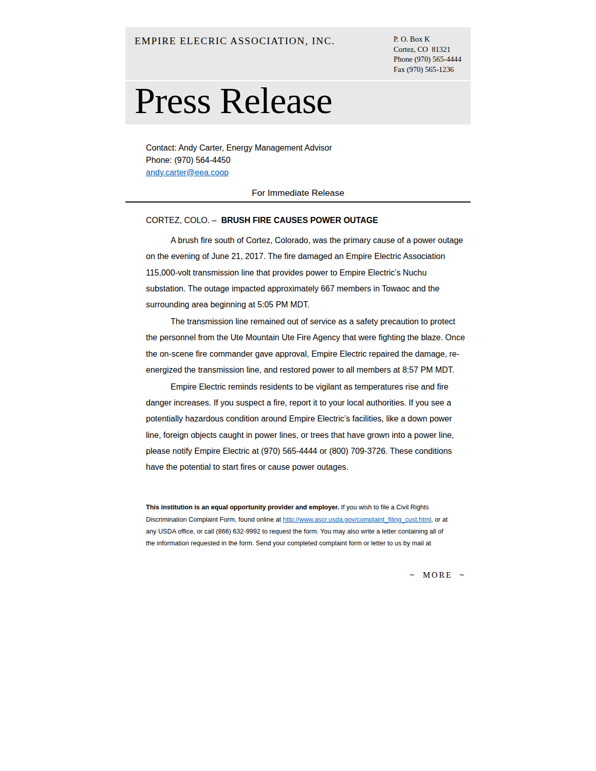EMPIRE ELECRIC ASSOCIATION, INC.
P. O. Box K
Cortez, CO 81321
Phone (970) 565-4444
Fax (970) 565-1236
Press Release
Contact: Andy Carter, Energy Management Advisor
Phone: (970) 564-4450
andy.carter@eea.coop
For Immediate Release
CORTEZ, COLO. – BRUSH FIRE CAUSES POWER OUTAGE
A brush fire south of Cortez, Colorado, was the primary cause of a power outage on the evening of June 21, 2017. The fire damaged an Empire Electric Association 115,000-volt transmission line that provides power to Empire Electric’s Nuchu substation. The outage impacted approximately 667 members in Towaoc and the surrounding area beginning at 5:05 PM MDT.
The transmission line remained out of service as a safety precaution to protect the personnel from the Ute Mountain Ute Fire Agency that were fighting the blaze. Once the on-scene fire commander gave approval, Empire Electric repaired the damage, re-energized the transmission line, and restored power to all members at 8:57 PM MDT.
Empire Electric reminds residents to be vigilant as temperatures rise and fire danger increases. If you suspect a fire, report it to your local authorities. If you see a potentially hazardous condition around Empire Electric’s facilities, like a down power line, foreign objects caught in power lines, or trees that have grown into a power line, please notify Empire Electric at (970) 565-4444 or (800) 709-3726. These conditions have the potential to start fires or cause power outages.
This institution is an equal opportunity provider and employer. If you wish to file a Civil Rights Discrimination Complaint Form, found online at http://www.ascr.usda.gov/complaint_filing_cust.html, or at any USDA office, or call (866) 632-9992 to request the form. You may also write a letter containing all of the information requested in the form. Send your completed complaint form or letter to us by mail at
~ MORE ~